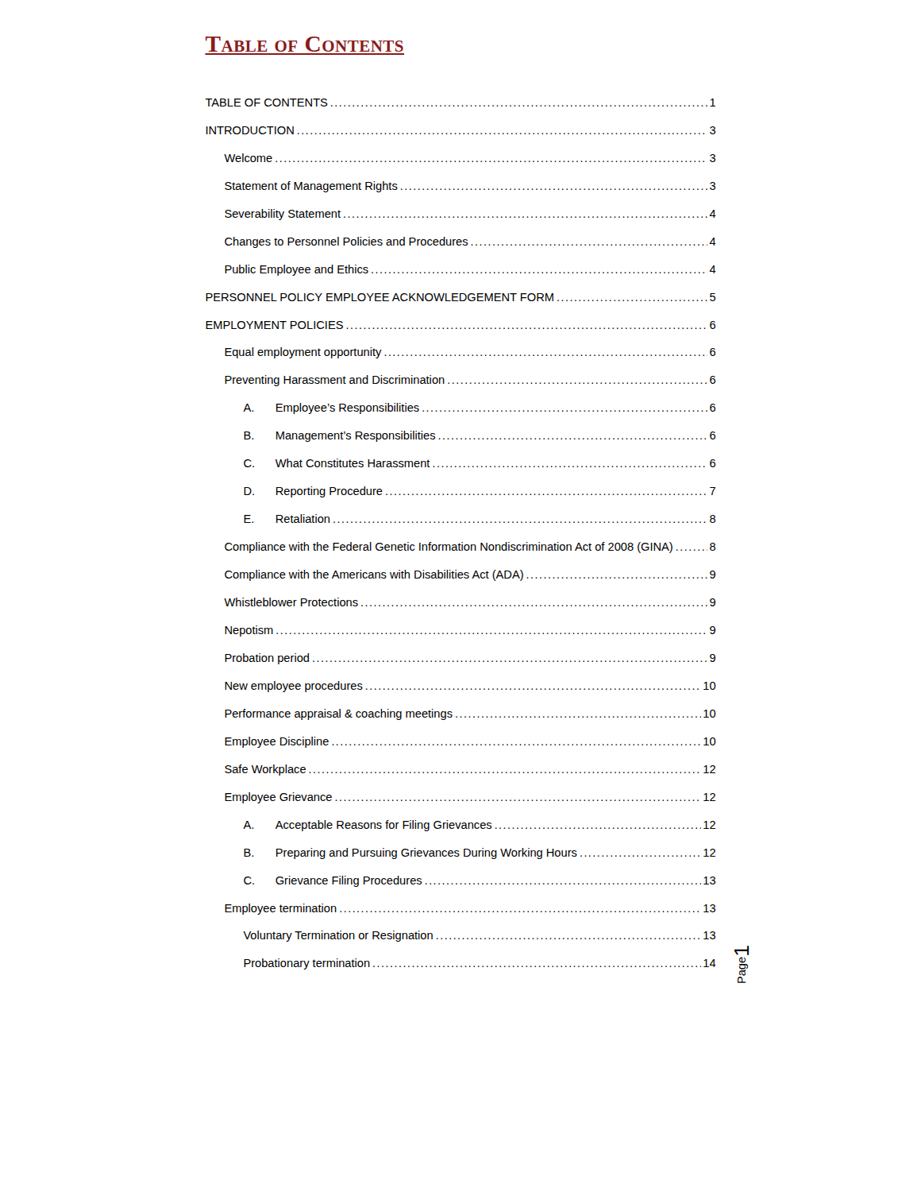Table of Contents
TABLE OF CONTENTS .................................................................................................................................. 1
INTRODUCTION ......................................................................................................................................... 3
Welcome .............................................................................................................................................. 3
Statement of Management Rights ......................................................................................................... 3
Severability Statement ..................................................................................................................... 4
Changes to Personnel Policies and Procedures ....................................................................................... 4
Public Employee and Ethics .............................................................................................................. 4
PERSONNEL POLICY EMPLOYEE ACKNOWLEDGEMENT FORM ..................................................................... 5
EMPLOYMENT POLICIES ............................................................................................................................. 6
Equal employment opportunity ............................................................................................................. 6
Preventing Harassment and Discrimination .......................................................................................... 6
A. Employee’s Responsibilities ..................................................................................................... 6
B. Management’s Responsibilities .................................................................................................. 6
C. What Constitutes Harassment .................................................................................................... 6
D. Reporting Procedure ................................................................................................................ 7
E. Retaliation .............................................................................................................................. 8
Compliance with the Federal Genetic Information Nondiscrimination Act of 2008 (GINA) .................... 8
Compliance with the Americans with Disabilities Act (ADA) ..................................................................... 9
Whistleblower Protections ............................................................................................................... 9
Nepotism .............................................................................................................................................. 9
Probation period .............................................................................................................................. 9
New employee procedures ............................................................................................................... 10
Performance appraisal & coaching meetings ....................................................................................... 10
Employee Discipline ......................................................................................................................... 10
Safe Workplace ............................................................................................................................... 12
Employee Grievance ........................................................................................................................ 12
A. Acceptable Reasons for Filing Grievances ................................................................................ 12
B. Preparing and Pursuing Grievances During Working Hours ..................................................... 12
C. Grievance Filing Procedures ..................................................................................................... 13
Employee termination ..................................................................................................................... 13
Voluntary Termination or Resignation ............................................................................................. 13
Probationary termination ......................................................................................................... 14
Page1